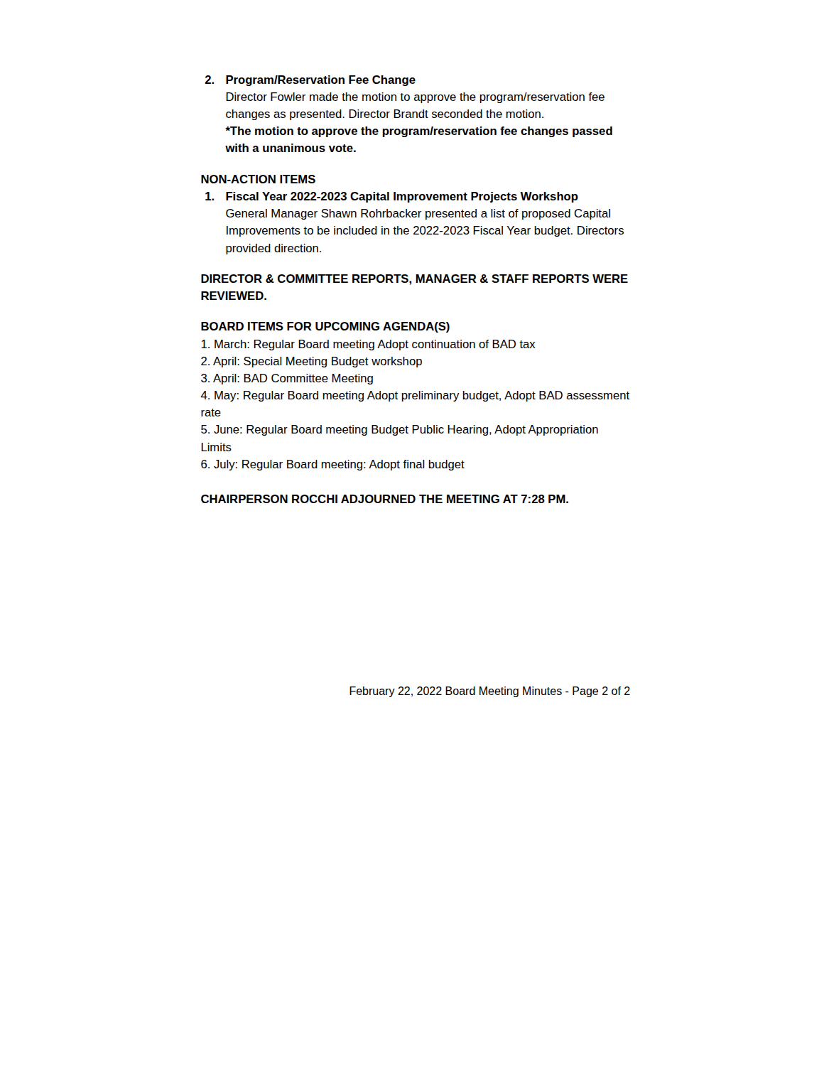2.
Program/Reservation Fee Change
Director Fowler made the motion to approve the program/reservation fee changes as presented. Director Brandt seconded the motion.
*The motion to approve the program/reservation fee changes passed with a unanimous vote.
NON-ACTION ITEMS
1.
Fiscal Year 2022-2023 Capital Improvement Projects Workshop
General Manager Shawn Rohrbacker presented a list of proposed Capital Improvements to be included in the 2022-2023 Fiscal Year budget. Directors provided direction.
DIRECTOR & COMMITTEE REPORTS, MANAGER & STAFF REPORTS WERE REVIEWED.
BOARD ITEMS FOR UPCOMING AGENDA(S)
1. March: Regular Board meeting Adopt continuation of BAD tax
2. April: Special Meeting Budget workshop
3. April: BAD Committee Meeting
4. May: Regular Board meeting Adopt preliminary budget, Adopt BAD assessment rate
5. June: Regular Board meeting Budget Public Hearing, Adopt Appropriation Limits
6. July: Regular Board meeting: Adopt final budget
CHAIRPERSON ROCCHI ADJOURNED THE MEETING AT 7:28 PM.
February 22, 2022 Board Meeting Minutes - Page 2 of 2